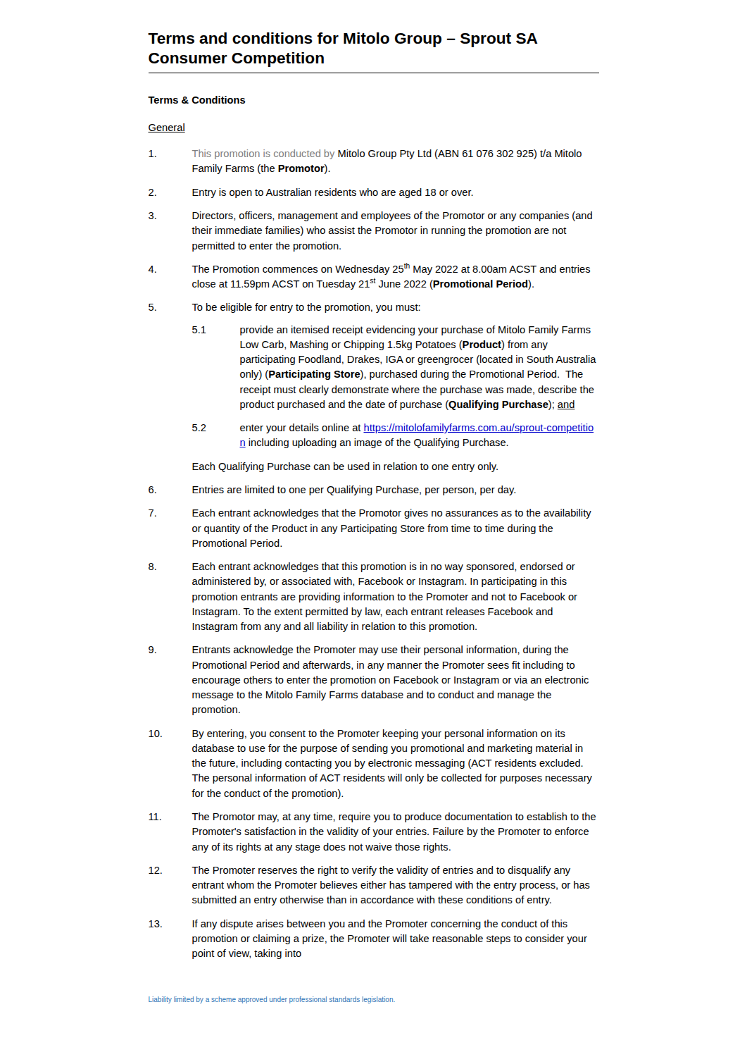Terms and conditions for Mitolo Group – Sprout SA Consumer Competition
Terms & Conditions
General
This promotion is conducted by Mitolo Group Pty Ltd (ABN 61 076 302 925) t/a Mitolo Family Farms (the Promotor).
Entry is open to Australian residents who are aged 18 or over.
Directors, officers, management and employees of the Promotor or any companies (and their immediate families) who assist the Promotor in running the promotion are not permitted to enter the promotion.
The Promotion commences on Wednesday 25th May 2022 at 8.00am ACST and entries close at 11.59pm ACST on Tuesday 21st June 2022 (Promotional Period).
To be eligible for entry to the promotion, you must:
provide an itemised receipt evidencing your purchase of Mitolo Family Farms Low Carb, Mashing or Chipping 1.5kg Potatoes (Product) from any participating Foodland, Drakes, IGA or greengrocer (located in South Australia only) (Participating Store), purchased during the Promotional Period. The receipt must clearly demonstrate where the purchase was made, describe the product purchased and the date of purchase (Qualifying Purchase); and
enter your details online at https://mitolofamilyfarms.com.au/sprout-competition including uploading an image of the Qualifying Purchase.
Each Qualifying Purchase can be used in relation to one entry only.
Entries are limited to one per Qualifying Purchase, per person, per day.
Each entrant acknowledges that the Promotor gives no assurances as to the availability or quantity of the Product in any Participating Store from time to time during the Promotional Period.
Each entrant acknowledges that this promotion is in no way sponsored, endorsed or administered by, or associated with, Facebook or Instagram. In participating in this promotion entrants are providing information to the Promoter and not to Facebook or Instagram. To the extent permitted by law, each entrant releases Facebook and Instagram from any and all liability in relation to this promotion.
Entrants acknowledge the Promoter may use their personal information, during the Promotional Period and afterwards, in any manner the Promoter sees fit including to encourage others to enter the promotion on Facebook or Instagram or via an electronic message to the Mitolo Family Farms database and to conduct and manage the promotion.
By entering, you consent to the Promoter keeping your personal information on its database to use for the purpose of sending you promotional and marketing material in the future, including contacting you by electronic messaging (ACT residents excluded. The personal information of ACT residents will only be collected for purposes necessary for the conduct of the promotion).
The Promotor may, at any time, require you to produce documentation to establish to the Promoter's satisfaction in the validity of your entries. Failure by the Promoter to enforce any of its rights at any stage does not waive those rights.
The Promoter reserves the right to verify the validity of entries and to disqualify any entrant whom the Promoter believes either has tampered with the entry process, or has submitted an entry otherwise than in accordance with these conditions of entry.
If any dispute arises between you and the Promoter concerning the conduct of this promotion or claiming a prize, the Promoter will take reasonable steps to consider your point of view, taking into
Liability limited by a scheme approved under professional standards legislation.